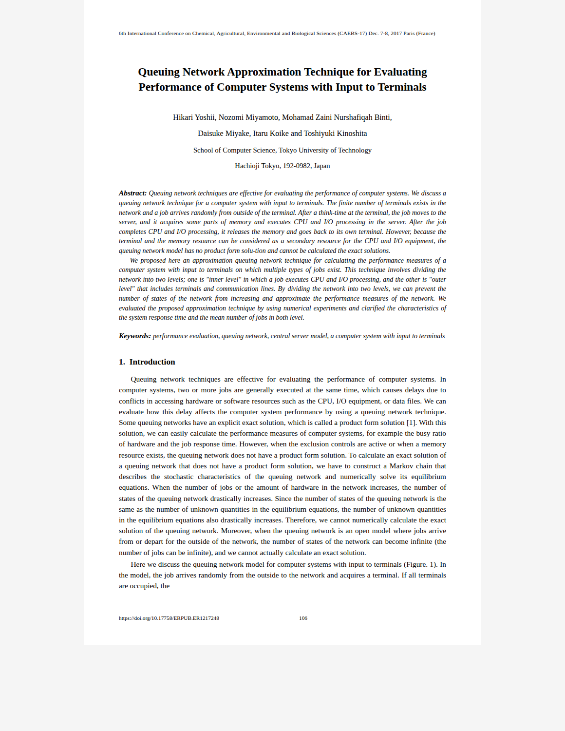6th International Conference on Chemical, Agricultural, Environmental and Biological Sciences (CAEBS-17) Dec. 7-8, 2017 Paris (France)
Queuing Network Approximation Technique for Evaluating
Performance of Computer Systems with Input to Terminals
Hikari Yoshii, Nozomi Miyamoto, Mohamad Zaini Nurshafiqah Binti,
Daisuke Miyake, Itaru Koike and Toshiyuki Kinoshita
School of Computer Science, Tokyo University of Technology
Hachioji Tokyo, 192-0982, Japan
Abstract: Queuing network techniques are effective for evaluating the performance of computer systems. We discuss a queuing network technique for a computer system with input to terminals. The finite number of terminals exists in the network and a job arrives randomly from outside of the terminal. After a think-time at the terminal, the job moves to the server, and it acquires some parts of memory and executes CPU and I/O processing in the server. After the job completes CPU and I/O processing, it releases the memory and goes back to its own terminal. However, because the terminal and the memory resource can be considered as a secondary resource for the CPU and I/O equipment, the queuing network model has no product form solu-tion and cannot be calculated the exact solutions.
We proposed here an approximation queuing network technique for calculating the performance measures of a computer system with input to terminals on which multiple types of jobs exist. This technique involves dividing the network into two levels; one is "inner level" in which a job executes CPU and I/O processing, and the other is "outer level" that includes terminals and communication lines. By dividing the network into two levels, we can prevent the number of states of the network from increasing and approximate the performance measures of the network. We evaluated the proposed approximation technique by using numerical experiments and clarified the characteristics of the system response time and the mean number of jobs in both level.
Keywords: performance evaluation, queuing network, central server model, a computer system with input to terminals
1. Introduction
Queuing network techniques are effective for evaluating the performance of computer systems. In computer systems, two or more jobs are generally executed at the same time, which causes delays due to conflicts in accessing hardware or software resources such as the CPU, I/O equipment, or data files. We can evaluate how this delay affects the computer system performance by using a queuing network technique. Some queuing networks have an explicit exact solution, which is called a product form solution [1]. With this solution, we can easily calculate the performance measures of computer systems, for example the busy ratio of hardware and the job response time. However, when the exclusion controls are active or when a memory resource exists, the queuing network does not have a product form solution. To calculate an exact solution of a queuing network that does not have a product form solution, we have to construct a Markov chain that describes the stochastic characteristics of the queuing network and numerically solve its equilibrium equations. When the number of jobs or the amount of hardware in the network increases, the number of states of the queuing network drastically increases. Since the number of states of the queuing network is the same as the number of unknown quantities in the equilibrium equations, the number of unknown quantities in the equilibrium equations also drastically increases. Therefore, we cannot numerically calculate the exact solution of the queuing network. Moreover, when the queuing network is an open model where jobs arrive from or depart for the outside of the network, the number of states of the network can become infinite (the number of jobs can be infinite), and we cannot actually calculate an exact solution.
Here we discuss the queuing network model for computer systems with input to terminals (Figure. 1). In the model, the job arrives randomly from the outside to the network and acquires a terminal. If all terminals are occupied, the
https://doi.org/10.17758/ERPUB.ER1217248 106